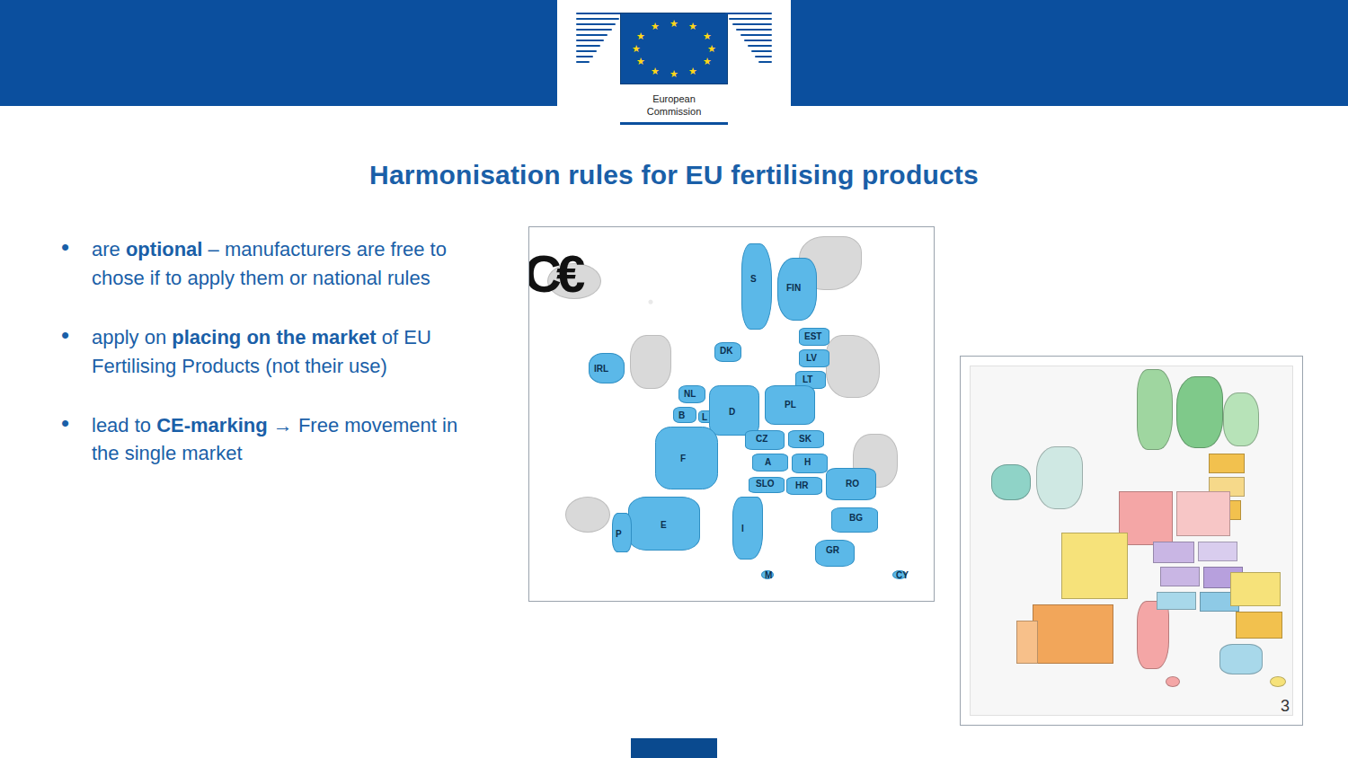★
★
★
★
★
★
★
★
★
★
★
★
European
Commission
Harmonisation rules for EU fertilising products
are optional – manufacturers are free to chose if to apply them or national rules
apply on placing on the market of EU Fertilising Products (not their use)
lead to CE-marking → Free movement in the single market
C€
S
FIN
EST
LV
LT
IRL
DK
NL
B
L
D
PL
CZ
SK
A
H
SLO
HR
F
I
E
P
RO
BG
GR
M
CY
3